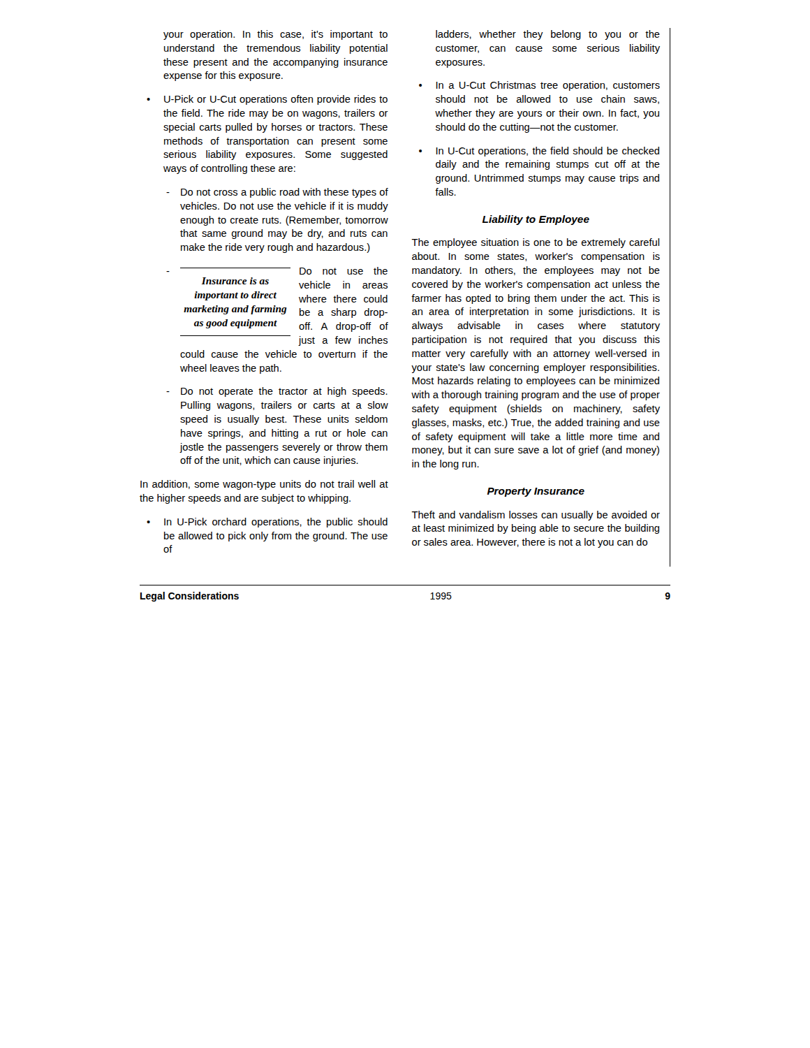your operation. In this case, it's important to understand the tremendous liability potential these present and the accompanying insurance expense for this exposure.
U-Pick or U-Cut operations often provide rides to the field. The ride may be on wagons, trailers or special carts pulled by horses or tractors. These methods of transportation can present some serious liability exposures. Some suggested ways of controlling these are:
Do not cross a public road with these types of vehicles. Do not use the vehicle if it is muddy enough to create ruts. (Remember, tomorrow that same ground may be dry, and ruts can make the ride very rough and hazardous.)
Insurance is as important to direct marketing and farming as good equipment
Do not use the vehicle in areas where there could be a sharp drop-off. A drop-off of just a few inches could cause the vehicle to overturn if the wheel leaves the path.
Do not operate the tractor at high speeds. Pulling wagons, trailers or carts at a slow speed is usually best. These units seldom have springs, and hitting a rut or hole can jostle the passengers severely or throw them off of the unit, which can cause injuries.
In addition, some wagon-type units do not trail well at the higher speeds and are subject to whipping.
In U-Pick orchard operations, the public should be allowed to pick only from the ground. The use of
ladders, whether they belong to you or the customer, can cause some serious liability exposures.
In a U-Cut Christmas tree operation, customers should not be allowed to use chain saws, whether they are yours or their own. In fact, you should do the cutting—not the customer.
In U-Cut operations, the field should be checked daily and the remaining stumps cut off at the ground. Untrimmed stumps may cause trips and falls.
Liability to Employee
The employee situation is one to be extremely careful about. In some states, worker's compensation is mandatory. In others, the employees may not be covered by the worker's compensation act unless the farmer has opted to bring them under the act. This is an area of interpretation in some jurisdictions. It is always advisable in cases where statutory participation is not required that you discuss this matter very carefully with an attorney well-versed in your state's law concerning employer responsibilities. Most hazards relating to employees can be minimized with a thorough training program and the use of proper safety equipment (shields on machinery, safety glasses, masks, etc.) True, the added training and use of safety equipment will take a little more time and money, but it can sure save a lot of grief (and money) in the long run.
Property Insurance
Theft and vandalism losses can usually be avoided or at least minimized by being able to secure the building or sales area. However, there is not a lot you can do
Legal Considerations
1995
9